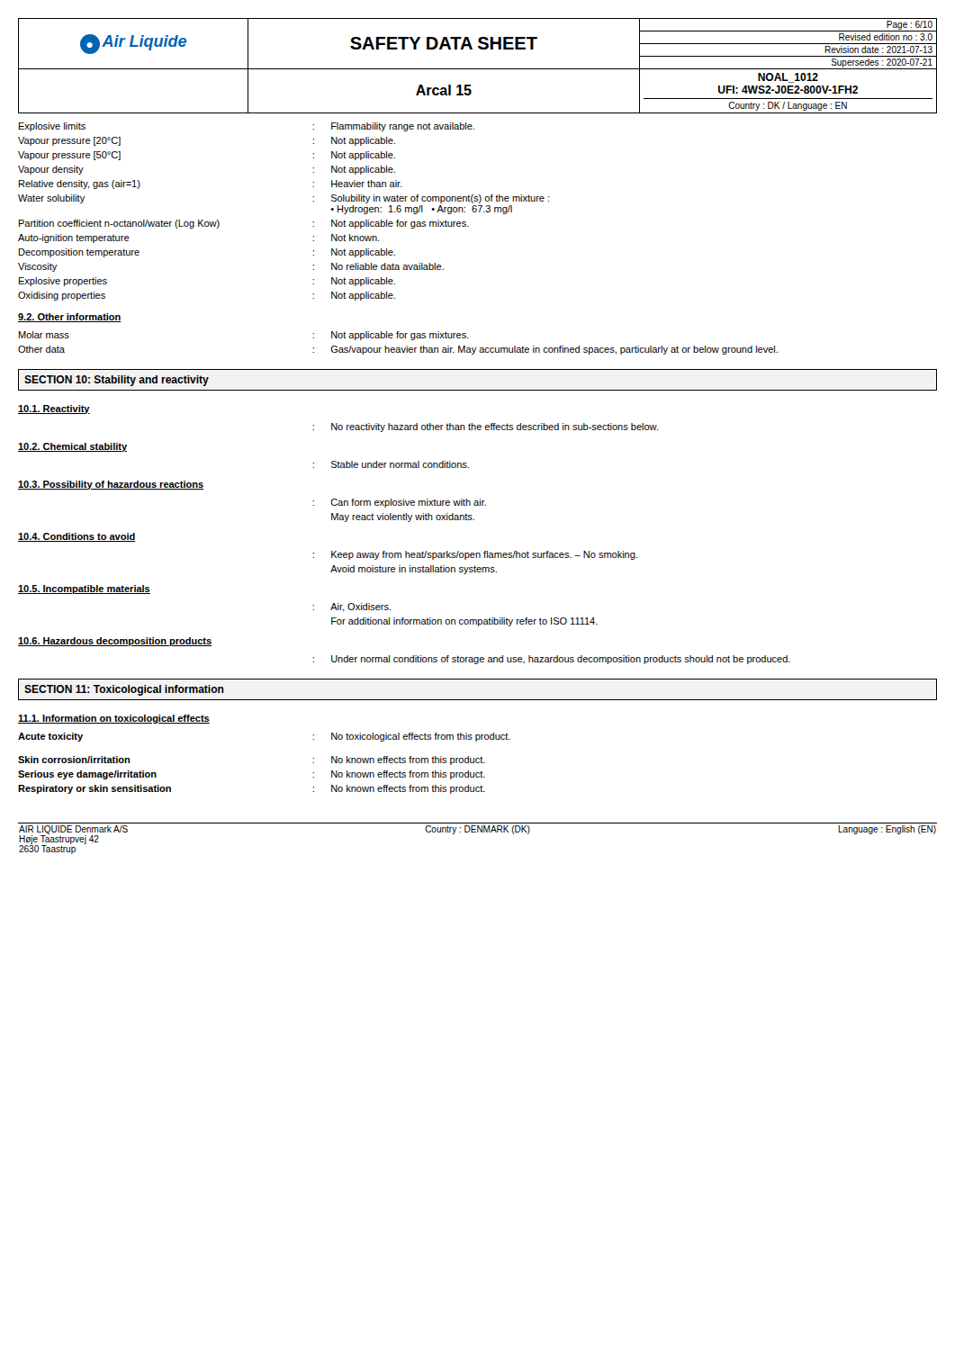| ● Air Liquide | SAFETY DATA SHEET | / Page : 6/10 / / Revised edition no : 3.0 / / Revision date : 2021-07-13 / / Supersedes : 2020-07-21 / |
| | Arcal 15 | NOAL_1012 UFI: 4WS2-J0E2-800V-1FH2 Country : DK / Language : EN |
| Explosive limits | : | Flammability range not available. |
| Vapour pressure [20°C] | : | Not applicable. |
| Vapour pressure [50°C] | : | Not applicable. |
| Vapour density | : | Not applicable. |
| Relative density, gas (air=1) | : | Heavier than air. |
| Water solubility | : | Solubility in water of component(s) of the mixture : • Hydrogen: 1.6 mg/l • Argon: 67.3 mg/l |
| Partition coefficient n-octanol/water (Log Kow) | : | Not applicable for gas mixtures. |
| Auto-ignition temperature | : | Not known. |
| Decomposition temperature | : | Not applicable. |
| Viscosity | : | No reliable data available. |
| Explosive properties | : | Not applicable. |
| Oxidising properties | : | Not applicable. |
9.2. Other information
| Molar mass | : | Not applicable for gas mixtures. |
| Other data | : | Gas/vapour heavier than air. May accumulate in confined spaces, particularly at or below ground level. |
SECTION 10: Stability and reactivity
10.1. Reactivity
| | : | No reactivity hazard other than the effects described in sub-sections below. |
10.2. Chemical stability
| | : | Stable under normal conditions. |
10.3. Possibility of hazardous reactions
| | : | Can form explosive mixture with air. |
| | | May react violently with oxidants. |
10.4. Conditions to avoid
| | : | Keep away from heat/sparks/open flames/hot surfaces. – No smoking. |
| | | Avoid moisture in installation systems. |
10.5. Incompatible materials
| | : | Air, Oxidisers. |
| | | For additional information on compatibility refer to ISO 11114. |
10.6. Hazardous decomposition products
| | : | Under normal conditions of storage and use, hazardous decomposition products should not be produced. |
SECTION 11: Toxicological information
11.1. Information on toxicological effects
| Acute toxicity | : | No toxicological effects from this product. |
| Skin corrosion/irritation | : | No known effects from this product. |
| Serious eye damage/irritation | : | No known effects from this product. |
| Respiratory or skin sensitisation | : | No known effects from this product. |
| AIR LIQUIDE Denmark A/S Høje Taastrupvej 42 2630 Taastrup | Country : DENMARK (DK) | Language : English (EN) |